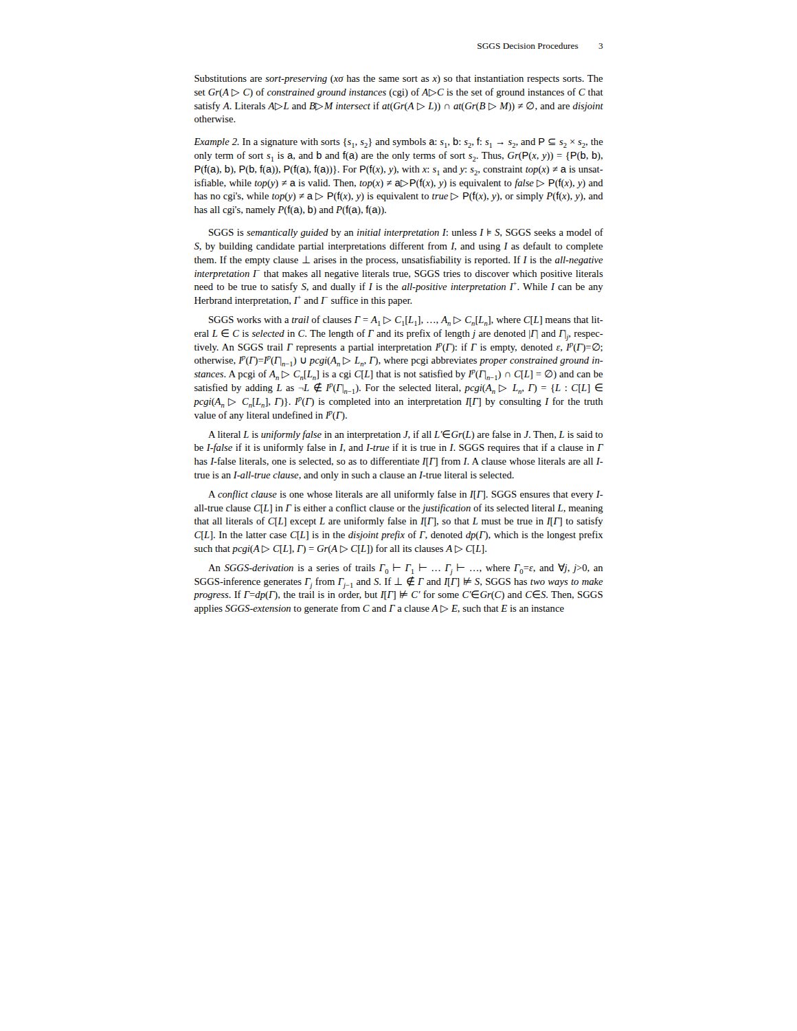SGGS Decision Procedures3
Substitutions are sort-preserving (xσ has the same sort as x) so that instantiation respects sorts. The set Gr(A ▷ C) of constrained ground instances (cgi) of A▷C is the set of ground instances of C that satisfy A. Literals A▷L and B▷M intersect if at(Gr(A ▷ L)) ∩ at(Gr(B ▷ M)) ≠ ∅, and are disjoint otherwise.
Example 2. In a signature with sorts {s1, s2} and symbols a: s1, b: s2, f: s1 → s2, and P ⊆ s2 × s2, the only term of sort s1 is a, and b and f(a) are the only terms of sort s2. Thus, Gr(P(x, y)) = {P(b, b), P(f(a), b), P(b, f(a)), P(f(a), f(a))}. For P(f(x), y), with x: s1 and y: s2, constraint top(x) ≠ a is unsatisfiable, while top(y) ≠ a is valid. Then, top(x) ≠ a▷P(f(x), y) is equivalent to false ▷ P(f(x), y) and has no cgi's, while top(y) ≠ a ▷ P(f(x), y) is equivalent to true ▷ P(f(x), y), or simply P(f(x), y), and has all cgi's, namely P(f(a), b) and P(f(a), f(a)).
SGGS is semantically guided by an initial interpretation I: unless I ⊧ S, SGGS seeks a model of S, by building candidate partial interpretations different from I, and using I as default to complete them. If the empty clause ⊥ arises in the process, unsatisfiability is reported. If I is the all-negative interpretation I− that makes all negative literals true, SGGS tries to discover which positive literals need to be true to satisfy S, and dually if I is the all-positive interpretation I+. While I can be any Herbrand interpretation, I+ and I− suffice in this paper.
SGGS works with a trail of clauses Γ = A1 ▷ C1[L1], …, An ▷ Cn[Ln], where C[L] means that literal L ∈ C is selected in C. The length of Γ and its prefix of length j are denoted |Γ| and Γ|j, respectively. An SGGS trail Γ represents a partial interpretation Ip(Γ): if Γ is empty, denoted ε, Ip(Γ)=∅; otherwise, Ip(Γ)=Ip(Γ|n−1) ∪ pcgi(An ▷ Ln, Γ), where pcgi abbreviates proper constrained ground instances. A pcgi of An ▷ Cn[Ln] is a cgi C[L] that is not satisfied by Ip(Γ|n−1) ∩ C[L] = ∅) and can be satisfied by adding L as ¬L ∉ Ip(Γ|n−1). For the selected literal, pcgi(An ▷ Ln, Γ) = {L : C[L] ∈ pcgi(An ▷ Cn[Ln], Γ)}. Ip(Γ) is completed into an interpretation I[Γ] by consulting I for the truth value of any literal undefined in Ip(Γ).
A literal L is uniformly false in an interpretation J, if all L′∈Gr(L) are false in J. Then, L is said to be I-false if it is uniformly false in I, and I-true if it is true in I. SGGS requires that if a clause in Γ has I-false literals, one is selected, so as to differentiate I[Γ] from I. A clause whose literals are all I-true is an I-all-true clause, and only in such a clause an I-true literal is selected.
A conflict clause is one whose literals are all uniformly false in I[Γ]. SGGS ensures that every I-all-true clause C[L] in Γ is either a conflict clause or the justification of its selected literal L, meaning that all literals of C[L] except L are uniformly false in I[Γ], so that L must be true in I[Γ] to satisfy C[L]. In the latter case C[L] is in the disjoint prefix of Γ, denoted dp(Γ), which is the longest prefix such that pcgi(A ▷ C[L], Γ) = Gr(A ▷ C[L]) for all its clauses A ▷ C[L].
An SGGS-derivation is a series of trails Γ0 ⊢ Γ1 ⊢ … Γj ⊢ …, where Γ0=ε, and ∀j, j>0, an SGGS-inference generates Γj from Γj−1 and S. If ⊥ ∉ Γ and I[Γ] ⊭ S, SGGS has two ways to make progress. If Γ=dp(Γ), the trail is in order, but I[Γ] ⊭ C′ for some C′∈Gr(C) and C∈S. Then, SGGS applies SGGS-extension to generate from C and Γ a clause A ▷ E, such that E is an instance